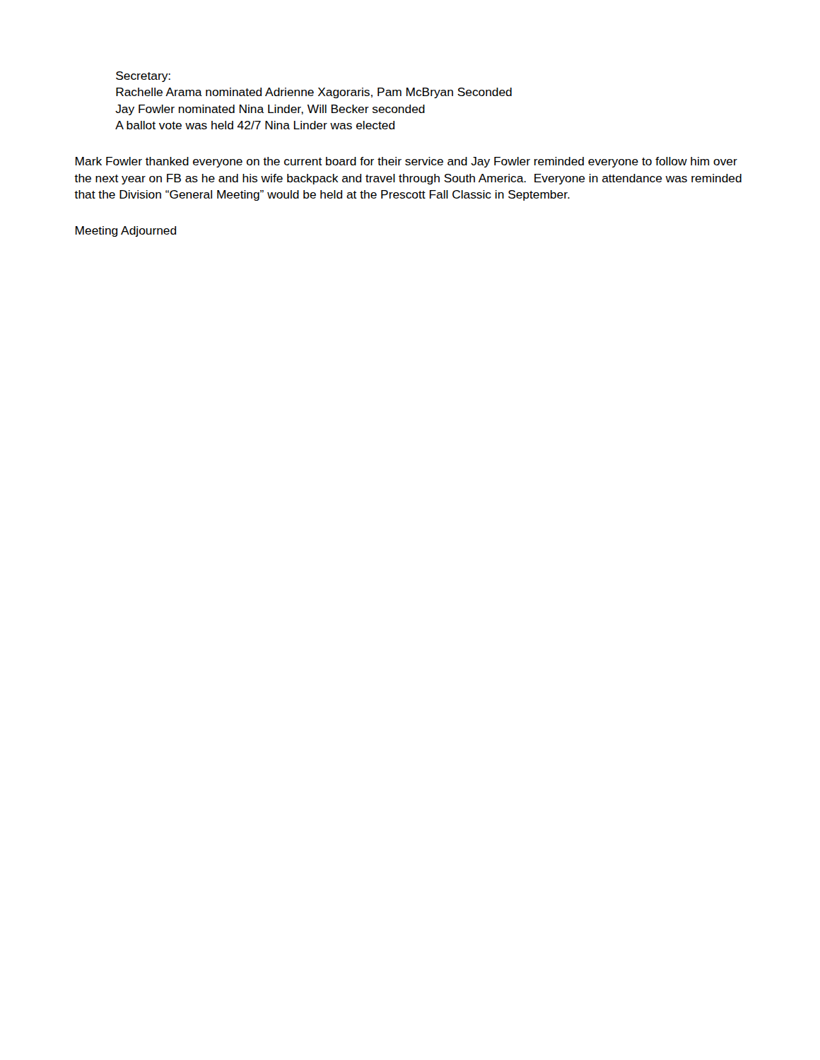Secretary:
Rachelle Arama nominated Adrienne Xagoraris, Pam McBryan Seconded
Jay Fowler nominated Nina Linder, Will Becker seconded
A ballot vote was held 42/7 Nina Linder was elected
Mark Fowler thanked everyone on the current board for their service and Jay Fowler reminded everyone to follow him over the next year on FB as he and his wife backpack and travel through South America. Everyone in attendance was reminded that the Division “General Meeting” would be held at the Prescott Fall Classic in September.
Meeting Adjourned